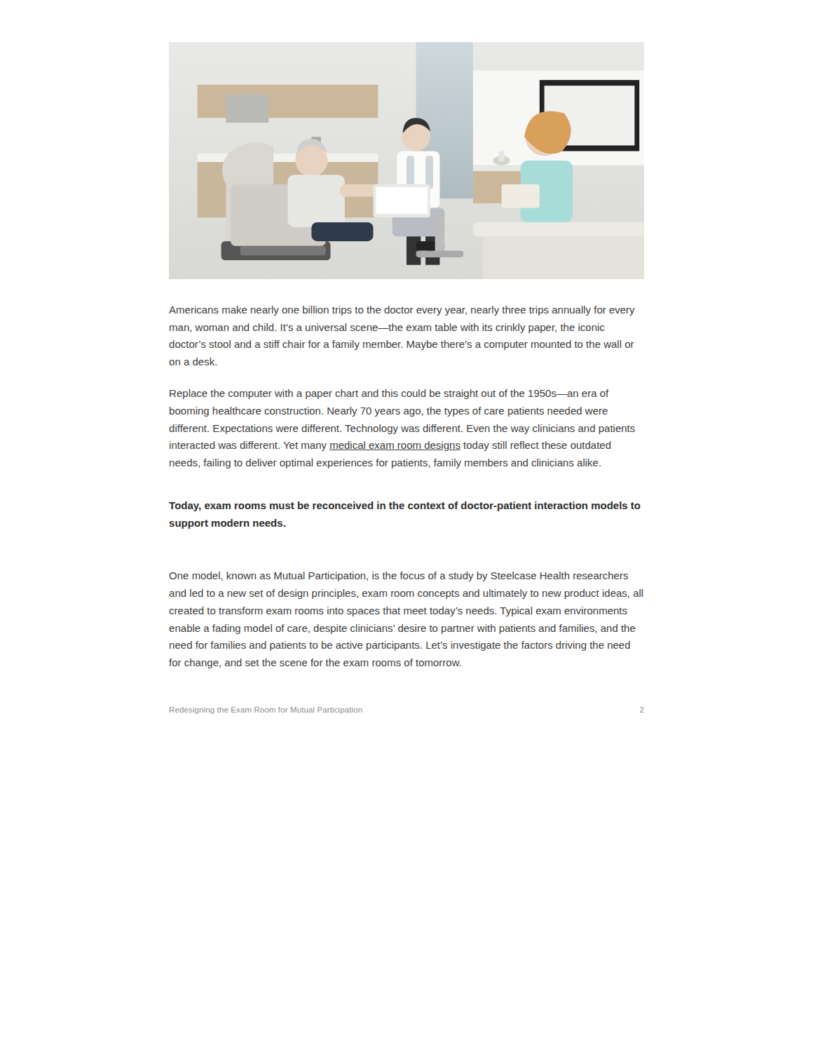Americans make nearly one billion trips to the doctor every year, nearly three trips annually for every man, woman and child. It’s a universal scene—the exam table with its crinkly paper, the iconic doctor’s stool and a stiff chair for a family member. Maybe there’s a computer mounted to the wall or on a desk.
Replace the computer with a paper chart and this could be straight out of the 1950s—an era of booming healthcare construction. Nearly 70 years ago, the types of care patients needed were different. Expectations were different. Technology was different. Even the way clinicians and patients interacted was different. Yet many medical exam room designs today still reflect these outdated needs, failing to deliver optimal experiences for patients, family members and clinicians alike.
Today, exam rooms must be reconceived in the context of doctor-patient interaction models to support modern needs.
One model, known as Mutual Participation, is the focus of a study by Steelcase Health researchers and led to a new set of design principles, exam room concepts and ultimately to new product ideas, all created to transform exam rooms into spaces that meet today’s needs. Typical exam environments enable a fading model of care, despite clinicians’ desire to partner with patients and families, and the need for families and patients to be active participants. Let’s investigate the factors driving the need for change, and set the scene for the exam rooms of tomorrow.
Redesigning the Exam Room for Mutual Participation 2